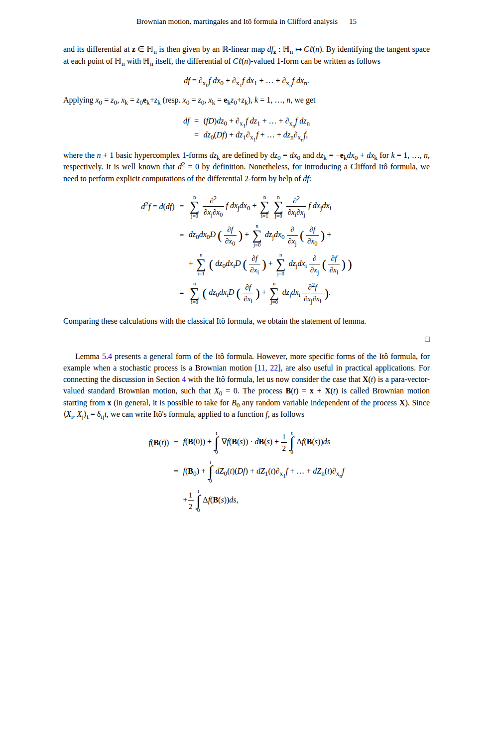Brownian motion, martingales and Itô formula in Clifford analysis15
and its differential at z ∈ ℍn is then given by an ℝ-linear map dfz : ℍn ↦ Cℓ(n). By identifying the tangent space at each point of ℍn with ℍn itself, the differential of Cℓ(n)-valued 1-form can be written as follows
df = ∂x0f dx0 + ∂x1f dx1 + … + ∂xnf dxn.
Applying x0 = z0, xk = z0ek+zk (resp. x0 = z0, xk = ekz0+zk), k = 1, …, n, we get
| df | = | ( fD ) dz 0 + ∂ x 1 f dz 1 + … + ∂ x n f dz n |
| | = | dz 0 ( Df ) + dz 1 ∂ x 1 f + … + dz n ∂ x n f , |
where the n + 1 basic hypercomplex 1-forms dzk are defined by dz0 = dx0 and dzk = −ekdx0 + dxk for k = 1, …, n, respectively. It is well known that d2 = 0 by definition. Nonetheless, for introducing a Clifford Itô formula, we need to perform explicit computations of the differential 2-form by help of df:
| d 2 f = d ( df ) | = | n ∑ j=0 ∂ 2 ∂ x j ∂ x 0 f dx j dx 0 + n ∑ i=1 n ∑ j=0 ∂ 2 ∂ x i ∂ x j f dx j dx i |
| | = | dz 0 dx 0 D ( ∂ f ∂ x 0 ) + n ∑ j=0 dz j dx 0 ∂ ∂ x j ( ∂ f ∂ x 0 ) + |
| | | + n ∑ i=1 ( dz 0 dx i D ( ∂ f ∂ x i ) + n ∑ j=0 dz j dx i ∂ ∂ x j ( ∂ f ∂ x i ) ) |
| | = | n ∑ i=0 ( dz 0 dx i D ( ∂ f ∂ x i ) + n ∑ j=0 dz j dx i ∂ 2 f ∂ x j ∂ x i ) . |
Comparing these calculations with the classical Itô formula, we obtain the statement of lemma.
□
Lemma 5.4 presents a general form of the Itô formula. However, more specific forms of the Itô formula, for example when a stochastic process is a Brownian motion [11, 22], are also useful in practical applications. For connecting the discussion in Section 4 with the Itô formula, let us now consider the case that X(t) is a para-vector-valued standard Brownian motion, such that X0 = 0. The process B(t) = x + X(t) is called Brownian motion starting from x (in general, it is possible to take for B0 any random variable independent of the process X). Since ⟨Xi, Xj⟩t = δijt, we can write Itô's formula, applied to a function f, as follows
| f ( B ( t )) | = | f ( B (0)) + t ∫ 0 ∇ f ( B ( s )) · d B ( s ) + 1 2 t ∫ 0 Δ f ( B ( s )) ds |
| | = | f ( B 0 ) + t ∫ 0 dZ 0 ( t )( Df ) + dZ 1 ( t )∂ x 1 f + … + dZ n ( t )∂ x n f |
| | | + 1 2 t ∫ 0 Δ f ( B ( s )) ds , |